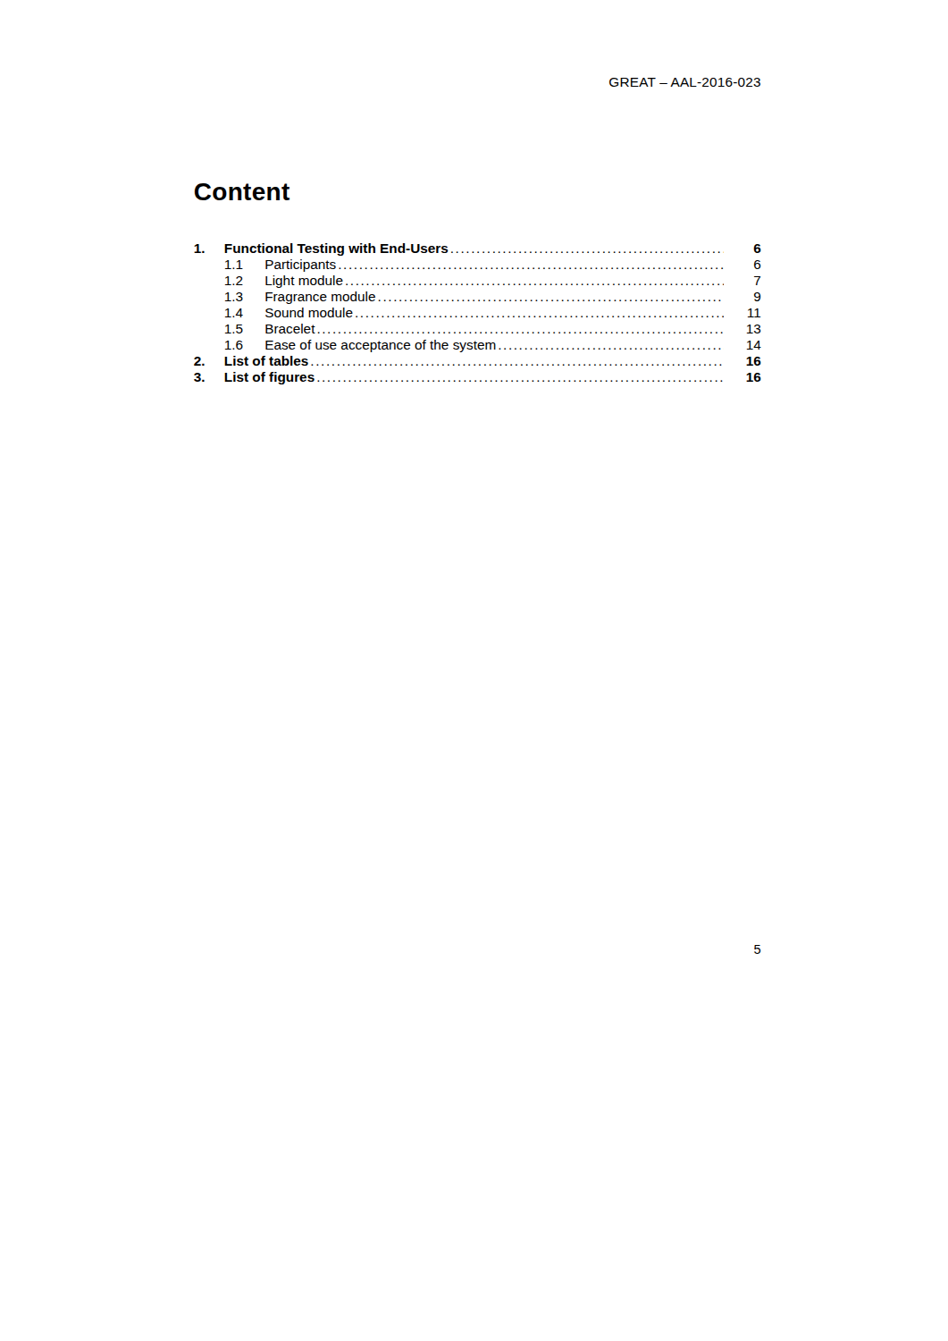GREAT – AAL-2016-023
Content
1. Functional Testing with End-Users....................................................................... 6
1.1 Participants............................................................................................................. 6
1.2 Light module.......................................................................................................... 7
1.3 Fragrance module................................................................................................ 9
1.4 Sound module....................................................................................................... 11
1.5 Bracelet.................................................................................................................. 13
1.6 Ease of use acceptance of the system............................................................. 14
2. List of tables....................................................................................................... 16
3. List of figures..................................................................................................... 16
5